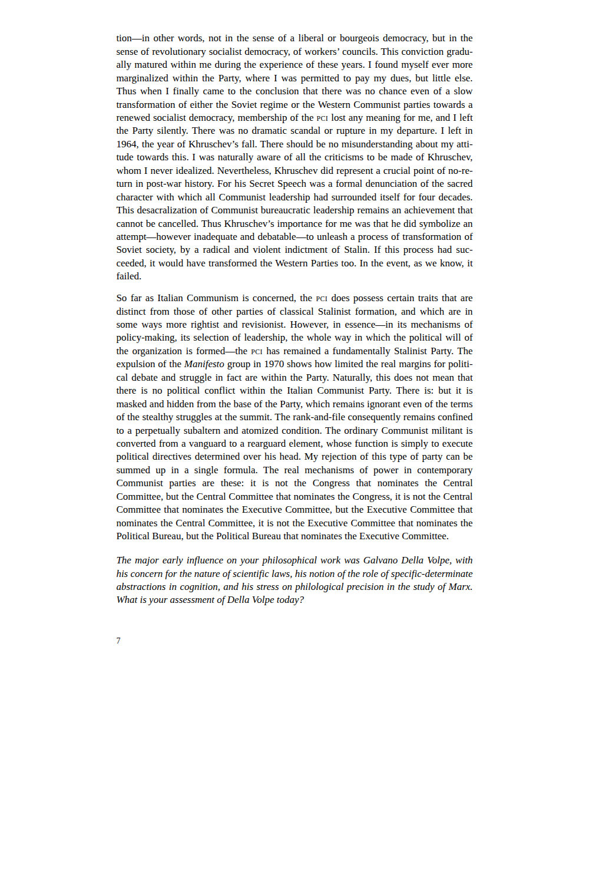tion—in other words, not in the sense of a liberal or bourgeois democracy, but in the sense of revolutionary socialist democracy, of workers’ councils. This conviction gradually matured within me during the experience of these years. I found myself ever more marginalized within the Party, where I was permitted to pay my dues, but little else. Thus when I finally came to the conclusion that there was no chance even of a slow transformation of either the Soviet regime or the Western Communist parties towards a renewed socialist democracy, membership of the pci lost any meaning for me, and I left the Party silently. There was no dramatic scandal or rupture in my departure. I left in 1964, the year of Khruschev’s fall. There should be no misunderstanding about my attitude towards this. I was naturally aware of all the criticisms to be made of Khruschev, whom I never idealized. Nevertheless, Khruschev did represent a crucial point of no-return in post-war history. For his Secret Speech was a formal denunciation of the sacred character with which all Communist leadership had surrounded itself for four decades. This desacralization of Communist bureaucratic leadership remains an achievement that cannot be cancelled. Thus Khruschev’s importance for me was that he did symbolize an attempt—however inadequate and debatable—to unleash a process of transformation of Soviet society, by a radical and violent indictment of Stalin. If this process had succeeded, it would have transformed the Western Parties too. In the event, as we know, it failed.
So far as Italian Communism is concerned, the pci does possess certain traits that are distinct from those of other parties of classical Stalinist formation, and which are in some ways more rightist and revisionist. However, in essence—in its mechanisms of policy-making, its selection of leadership, the whole way in which the political will of the organization is formed—the pci has remained a fundamentally Stalinist Party. The expulsion of the Manifesto group in 1970 shows how limited the real margins for political debate and struggle in fact are within the Party. Naturally, this does not mean that there is no political conflict within the Italian Communist Party. There is: but it is masked and hidden from the base of the Party, which remains ignorant even of the terms of the stealthy struggles at the summit. The rank-and-file consequently remains confined to a perpetually subaltern and atomized condition. The ordinary Communist militant is converted from a vanguard to a rearguard element, whose function is simply to execute political directives determined over his head. My rejection of this type of party can be summed up in a single formula. The real mechanisms of power in contemporary Communist parties are these: it is not the Congress that nominates the Central Committee, but the Central Committee that nominates the Congress, it is not the Central Committee that nominates the Executive Committee, but the Executive Committee that nominates the Central Committee, it is not the Executive Committee that nominates the Political Bureau, but the Political Bureau that nominates the Executive Committee.
The major early influence on your philosophical work was Galvano Della Volpe, with his concern for the nature of scientific laws, his notion of the role of specific-determinate abstractions in cognition, and his stress on philological precision in the study of Marx. What is your assessment of Della Volpe today?
7